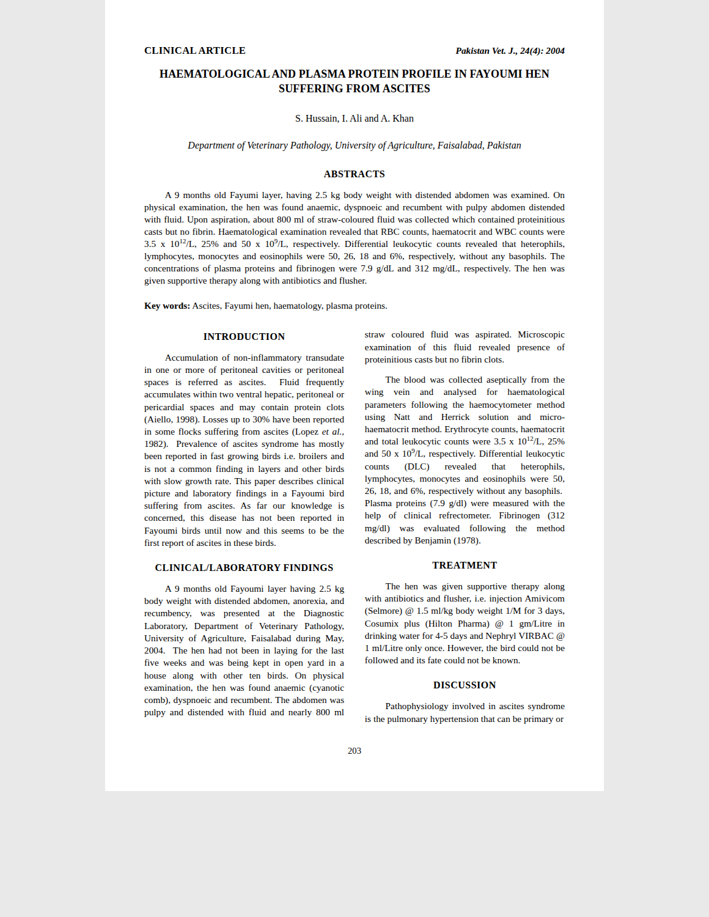CLINICAL ARTICLE Pakistan Vet. J., 24(4): 2004
HAEMATOLOGICAL AND PLASMA PROTEIN PROFILE IN FAYOUMI HEN
SUFFERING FROM ASCITES
S. Hussain, I. Ali and A. Khan
Department of Veterinary Pathology, University of Agriculture, Faisalabad, Pakistan
ABSTRACTS
A 9 months old Fayumi layer, having 2.5 kg body weight with distended abdomen was examined. On physical examination, the hen was found anaemic, dyspnoeic and recumbent with pulpy abdomen distended with fluid. Upon aspiration, about 800 ml of straw-coloured fluid was collected which contained proteinitious casts but no fibrin. Haematological examination revealed that RBC counts, haematocrit and WBC counts were 3.5 x 1012/L, 25% and 50 x 109/L, respectively. Differential leukocytic counts revealed that heterophils, lymphocytes, monocytes and eosinophils were 50, 26, 18 and 6%, respectively, without any basophils. The concentrations of plasma proteins and fibrinogen were 7.9 g/dL and 312 mg/dL, respectively. The hen was given supportive therapy along with antibiotics and flusher.
Key words: Ascites, Fayumi hen, haematology, plasma proteins.
INTRODUCTION
Accumulation of non-inflammatory transudate in one or more of peritoneal cavities or peritoneal spaces is referred as ascites. Fluid frequently accumulates within two ventral hepatic, peritoneal or pericardial spaces and may contain protein clots (Aiello, 1998). Losses up to 30% have been reported in some flocks suffering from ascites (Lopez et al., 1982). Prevalence of ascites syndrome has mostly been reported in fast growing birds i.e. broilers and is not a common finding in layers and other birds with slow growth rate. This paper describes clinical picture and laboratory findings in a Fayoumi bird suffering from ascites. As far our knowledge is concerned, this disease has not been reported in Fayoumi birds until now and this seems to be the first report of ascites in these birds.
CLINICAL/LABORATORY FINDINGS
A 9 months old Fayoumi layer having 2.5 kg body weight with distended abdomen, anorexia, and recumbency, was presented at the Diagnostic Laboratory, Department of Veterinary Pathology, University of Agriculture, Faisalabad during May, 2004. The hen had not been in laying for the last five weeks and was being kept in open yard in a house along with other ten birds. On physical examination, the hen was found anaemic (cyanotic comb), dyspnoeic and recumbent. The abdomen was pulpy and distended with fluid and nearly 800 ml straw coloured fluid was aspirated. Microscopic examination of this fluid revealed presence of proteinitious casts but no fibrin clots.
The blood was collected aseptically from the wing vein and analysed for haematological parameters following the haemocytometer method using Natt and Herrick solution and micro-haematocrit method. Erythrocyte counts, haematocrit and total leukocytic counts were 3.5 x 1012/L, 25% and 50 x 109/L, respectively. Differential leukocytic counts (DLC) revealed that heterophils, lymphocytes, monocytes and eosinophils were 50, 26, 18, and 6%, respectively without any basophils. Plasma proteins (7.9 g/dl) were measured with the help of clinical refrectometer. Fibrinogen (312 mg/dl) was evaluated following the method described by Benjamin (1978).
TREATMENT
The hen was given supportive therapy along with antibiotics and flusher, i.e. injection Amivicom (Selmore) @ 1.5 ml/kg body weight 1/M for 3 days, Cosumix plus (Hilton Pharma) @ 1 gm/Litre in drinking water for 4-5 days and Nephryl VIRBAC @ 1 ml/Litre only once. However, the bird could not be followed and its fate could not be known.
DISCUSSION
Pathophysiology involved in ascites syndrome is the pulmonary hypertension that can be primary or
203